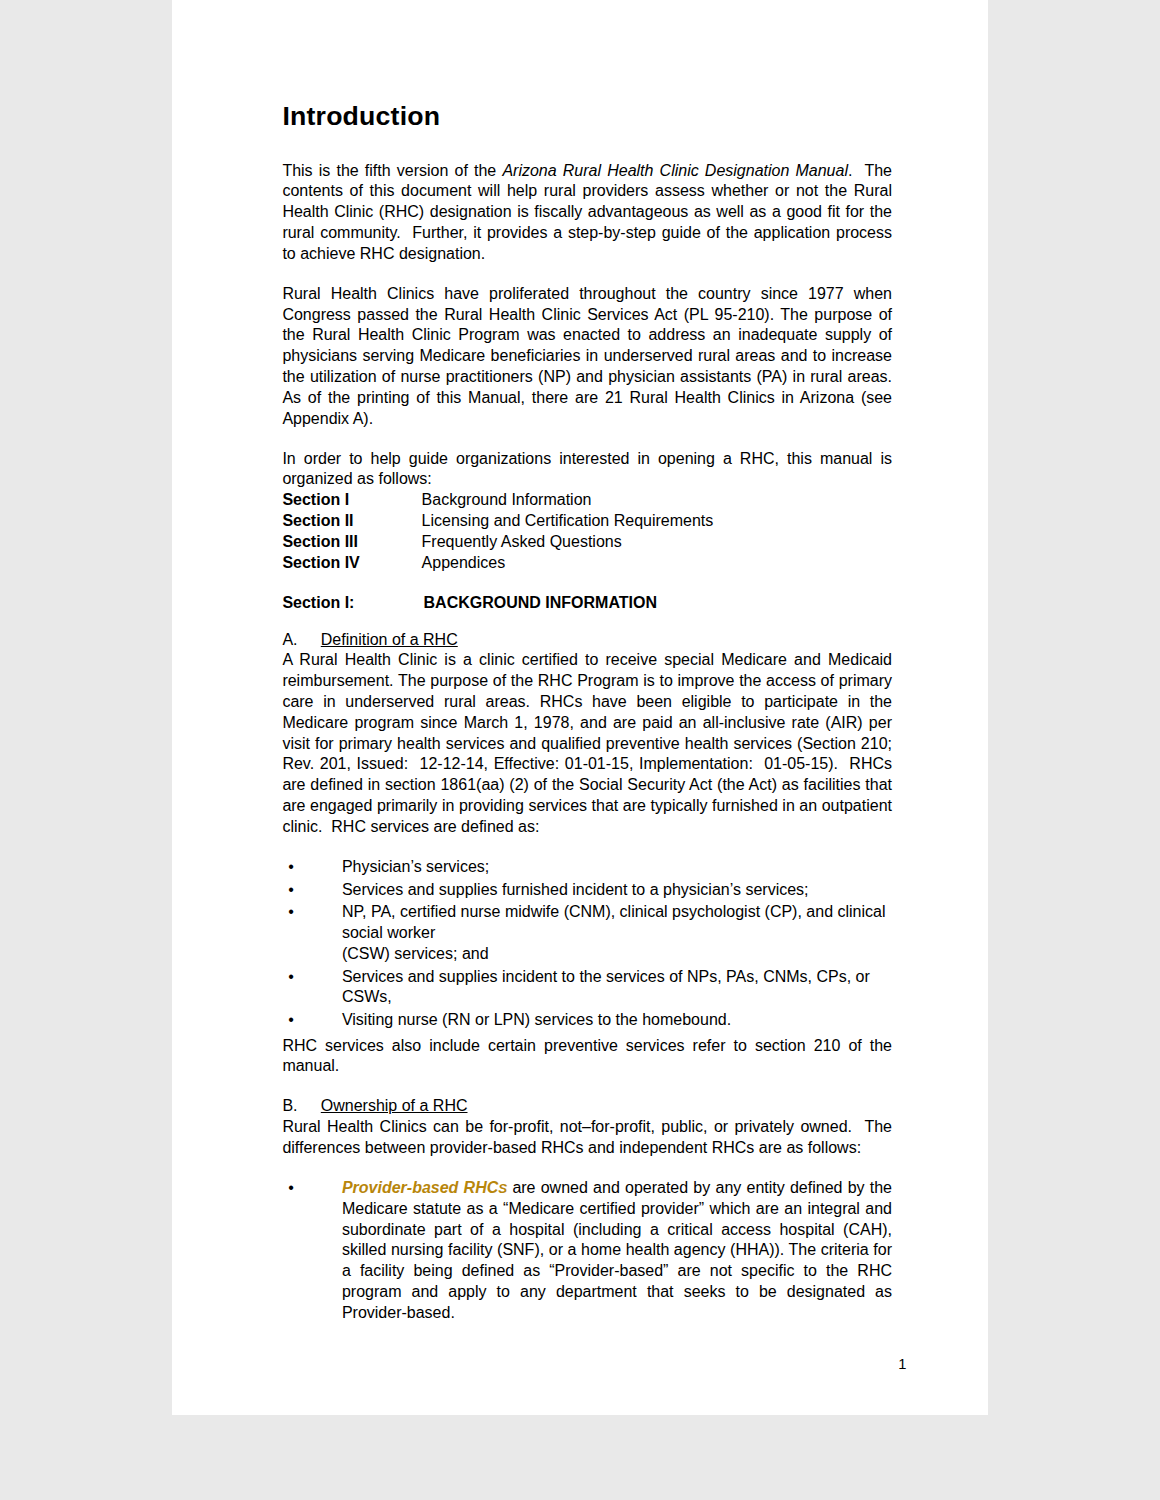Introduction
This is the fifth version of the Arizona Rural Health Clinic Designation Manual. The contents of this document will help rural providers assess whether or not the Rural Health Clinic (RHC) designation is fiscally advantageous as well as a good fit for the rural community. Further, it provides a step-by-step guide of the application process to achieve RHC designation.
Rural Health Clinics have proliferated throughout the country since 1977 when Congress passed the Rural Health Clinic Services Act (PL 95-210). The purpose of the Rural Health Clinic Program was enacted to address an inadequate supply of physicians serving Medicare beneficiaries in underserved rural areas and to increase the utilization of nurse practitioners (NP) and physician assistants (PA) in rural areas. As of the printing of this Manual, there are 21 Rural Health Clinics in Arizona (see Appendix A).
In order to help guide organizations interested in opening a RHC, this manual is organized as follows:
Section I Background Information
Section II Licensing and Certification Requirements
Section III Frequently Asked Questions
Section IV Appendices
Section I: BACKGROUND INFORMATION
A. Definition of a RHC
A Rural Health Clinic is a clinic certified to receive special Medicare and Medicaid reimbursement. The purpose of the RHC Program is to improve the access of primary care in underserved rural areas. RHCs have been eligible to participate in the Medicare program since March 1, 1978, and are paid an all-inclusive rate (AIR) per visit for primary health services and qualified preventive health services (Section 210; Rev. 201, Issued: 12-12-14, Effective: 01-01-15, Implementation: 01-05-15). RHCs are defined in section 1861(aa) (2) of the Social Security Act (the Act) as facilities that are engaged primarily in providing services that are typically furnished in an outpatient clinic. RHC services are defined as:
Physician’s services;
Services and supplies furnished incident to a physician’s services;
NP, PA, certified nurse midwife (CNM), clinical psychologist (CP), and clinical social worker(CSW) services; and
Services and supplies incident to the services of NPs, PAs, CNMs, CPs, or CSWs,
Visiting nurse (RN or LPN) services to the homebound.
RHC services also include certain preventive services refer to section 210 of the manual.
B. Ownership of a RHC
Rural Health Clinics can be for-profit, not–for-profit, public, or privately owned. The differences between provider-based RHCs and independent RHCs are as follows:
Provider-based RHCS are owned and operated by any entity defined by the Medicare statute as a “Medicare certified provider” which are an integral and subordinate part of a hospital (including a critical access hospital (CAH), skilled nursing facility (SNF), or a home health agency (HHA)). The criteria for a facility being defined as “Provider-based” are not specific to the RHC program and apply to any department that seeks to be designated as Provider-based.
1